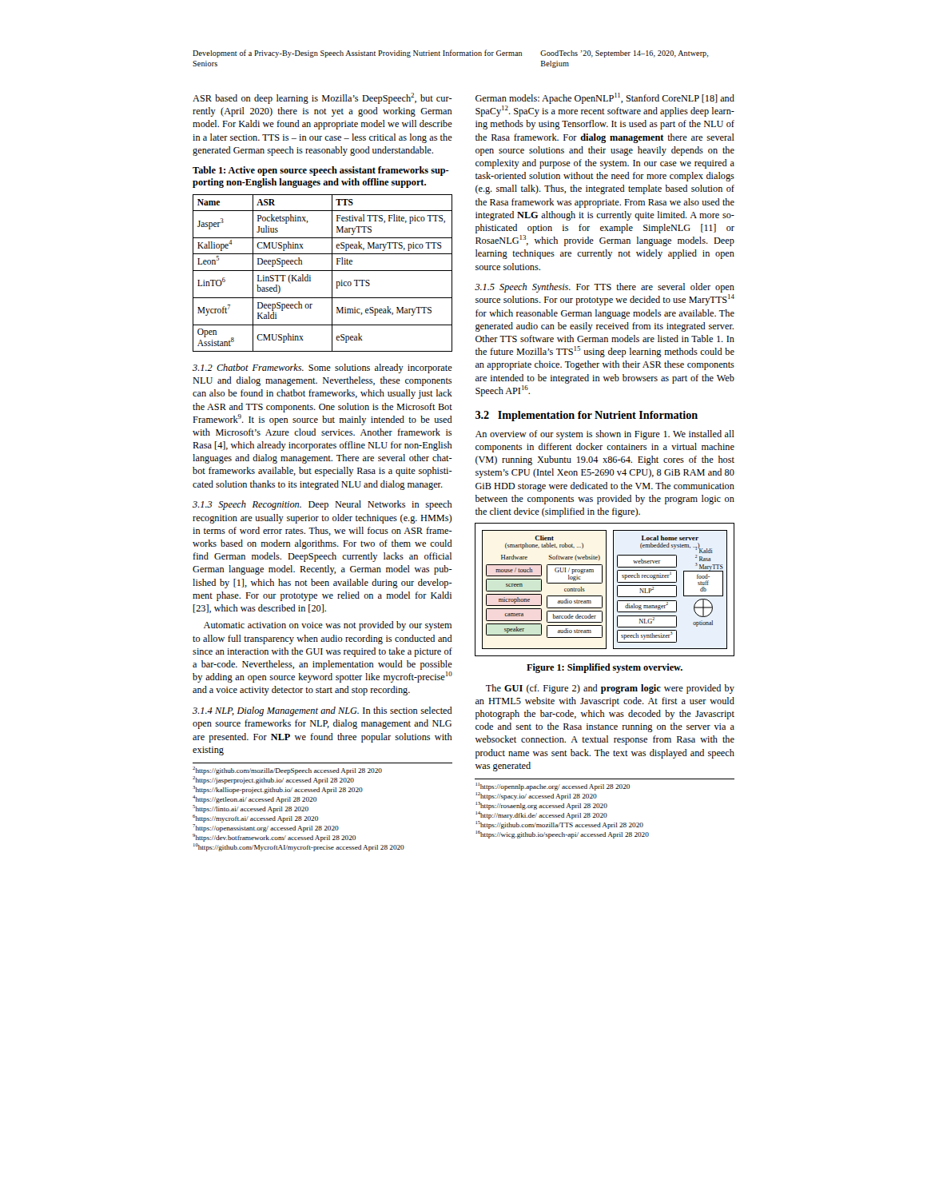Development of a Privacy-By-Design Speech Assistant Providing Nutrient Information for German Seniors
GoodTechs ’20, September 14–16, 2020, Antwerp, Belgium
ASR based on deep learning is Mozilla’s DeepSpeech2, but currently (April 2020) there is not yet a good working German model. For Kaldi we found an appropriate model we will describe in a later section. TTS is – in our case – less critical as long as the generated German speech is reasonably good understandable.
Table 1: Active open source speech assistant frameworks supporting non-English languages and with offline support.
| Name | ASR | TTS |
| --- | --- | --- |
| Jasper 3 | Pocketsphinx, Julius | Festival TTS, Flite, pico TTS, MaryTTS |
| Kalliope 4 | CMUSphinx | eSpeak, MaryTTS, pico TTS |
| Leon 5 | DeepSpeech | Flite |
| LinTO 6 | LinSTT (Kaldi based) | pico TTS |
| Mycroft 7 | DeepSpeech or Kaldi | Mimic, eSpeak, MaryTTS |
| Open Assistant 8 | CMUSphinx | eSpeak |
3.1.2 Chatbot Frameworks. Some solutions already incorporate NLU and dialog management. Nevertheless, these components can also be found in chatbot frameworks, which usually just lack the ASR and TTS components. One solution is the Microsoft Bot Framework9. It is open source but mainly intended to be used with Microsoft’s Azure cloud services. Another framework is Rasa [4], which already incorporates offline NLU for non-English languages and dialog management. There are several other chatbot frameworks available, but especially Rasa is a quite sophisticated solution thanks to its integrated NLU and dialog manager.
3.1.3 Speech Recognition. Deep Neural Networks in speech recognition are usually superior to older techniques (e.g. HMMs) in terms of word error rates. Thus, we will focus on ASR frameworks based on modern algorithms. For two of them we could find German models. DeepSpeech currently lacks an official German language model. Recently, a German model was published by [1], which has not been available during our development phase. For our prototype we relied on a model for Kaldi [23], which was described in [20].
Automatic activation on voice was not provided by our system to allow full transparency when audio recording is conducted and since an interaction with the GUI was required to take a picture of a bar-code. Nevertheless, an implementation would be possible by adding an open source keyword spotter like mycroft-precise10 and a voice activity detector to start and stop recording.
3.1.4 NLP, Dialog Management and NLG. In this section selected open source frameworks for NLP, dialog management and NLG are presented. For NLP we found three popular solutions with existing
2https://github.com/mozilla/DeepSpeech accessed April 28 2020
2https://jasperproject.github.io/ accessed April 28 2020
3https://kalliope-project.github.io/ accessed April 28 2020
4https://getleon.ai/ accessed April 28 2020
5https://linto.ai/ accessed April 28 2020
6https://mycroft.ai/ accessed April 28 2020
7https://openassistant.org/ accessed April 28 2020
9https://dev.botframework.com/ accessed April 28 2020
10https://github.com/MycroftAI/mycroft-precise accessed April 28 2020
German models: Apache OpenNLP11, Stanford CoreNLP [18] and SpaCy12. SpaCy is a more recent software and applies deep learning methods by using Tensorflow. It is used as part of the NLU of the Rasa framework. For dialog management there are several open source solutions and their usage heavily depends on the complexity and purpose of the system. In our case we required a task-oriented solution without the need for more complex dialogs (e.g. small talk). Thus, the integrated template based solution of the Rasa framework was appropriate. From Rasa we also used the integrated NLG although it is currently quite limited. A more sophisticated option is for example SimpleNLG [11] or RosaeNLG13, which provide German language models. Deep learning techniques are currently not widely applied in open source solutions.
3.1.5 Speech Synthesis. For TTS there are several older open source solutions. For our prototype we decided to use MaryTTS14 for which reasonable German language models are available. The generated audio can be easily received from its integrated server. Other TTS software with German models are listed in Table 1. In the future Mozilla’s TTS15 using deep learning methods could be an appropriate choice. Together with their ASR these components are intended to be integrated in web browsers as part of the Web Speech API16.
3.2 Implementation for Nutrient Information
An overview of our system is shown in Figure 1. We installed all components in different docker containers in a virtual machine (VM) running Xubuntu 19.04 x86-64. Eight cores of the host system’s CPU (Intel Xeon E5-2690 v4 CPU), 8 GiB RAM and 80 GiB HDD storage were dedicated to the VM. The communication between the components was provided by the program logic on the client device (simplified in the figure).
Client(smartphone, tablet, robot, ...)
Hardware
mouse / touch
screen
microphone
camera
speaker
Software (website)
GUI / program logic
controls
audio stream
barcode decoder
audio stream
Local home server(embedded system, ...)
1 Kaldi
2 Rasa
3 MaryTTS
webserver
speech recognizer1
NLP2
dialog manager2
NLG2
speech synthesizer3
food-
stuff
db
optional
Figure 1: Simplified system overview.
The GUI (cf. Figure 2) and program logic were provided by an HTML5 website with Javascript code. At first a user would photograph the bar-code, which was decoded by the Javascript code and sent to the Rasa instance running on the server via a websocket connection. A textual response from Rasa with the product name was sent back. The text was displayed and speech was generated
11https://opennlp.apache.org/ accessed April 28 2020
12https://spacy.io/ accessed April 28 2020
13https://rosaenlg.org accessed April 28 2020
14http://mary.dfki.de/ accessed April 28 2020
15https://github.com/mozilla/TTS accessed April 28 2020
16https://wicg.github.io/speech-api/ accessed April 28 2020